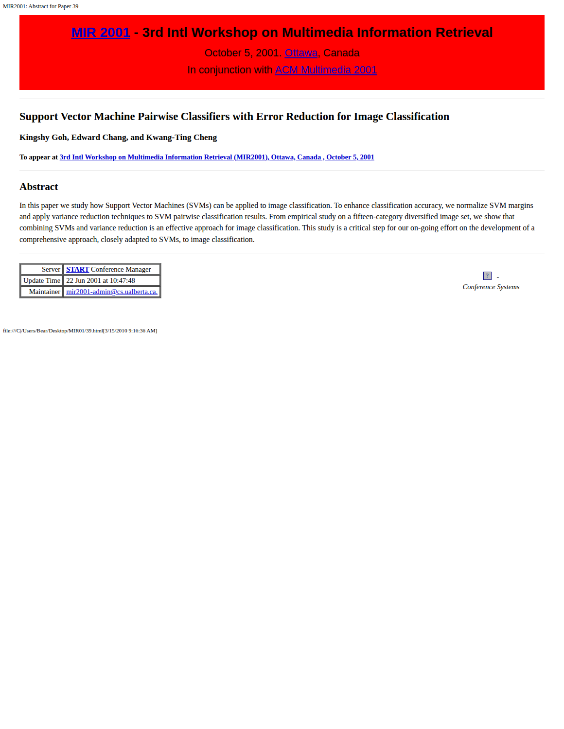MIR2001: Abstract for Paper 39
MIR 2001 - 3rd Intl Workshop on Multimedia Information Retrieval
October 5, 2001. Ottawa, Canada
In conjunction with ACM Multimedia 2001
Support Vector Machine Pairwise Classifiers with Error Reduction for Image Classification
Kingshy Goh, Edward Chang, and Kwang-Ting Cheng
To appear at 3rd Intl Workshop on Multimedia Information Retrieval (MIR2001), Ottawa, Canada , October 5, 2001
Abstract
In this paper we study how Support Vector Machines (SVMs) can be applied to image classification. To enhance classification accuracy, we normalize SVM margins and apply variance reduction techniques to SVM pairwise classification results. From empirical study on a fifteen-category diversified image set, we show that combining SVMs and variance reduction is an effective approach for image classification. This study is a critical step for our on-going effort on the development of a comprehensive approach, closely adapted to SVMs, to image classification.
| Server | START Conference Manager |
| Update Time | 22 Jun 2001 at 10:47:48 |
| Maintainer | mir2001-admin@cs.ualberta.ca. |
? -
Conference Systems
file:///C|/Users/Bear/Desktop/MIR01/39.html[3/15/2010 9:16:36 AM]